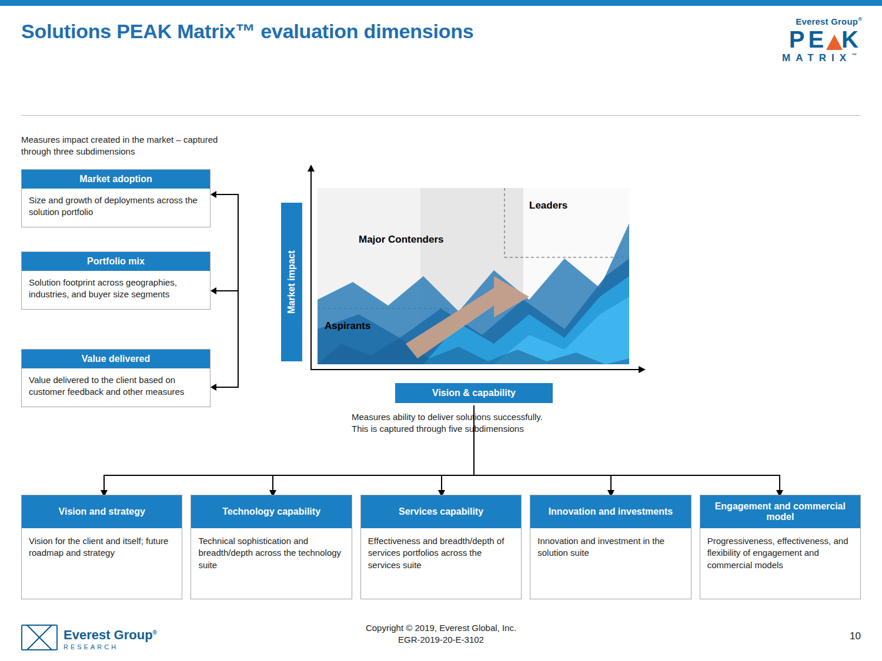Solutions PEAK Matrix™ evaluation dimensions
Everest Group®
PE K
MATRIX™
Measures impact created in the market – captured through three subdimensions
Market adoption
Size and growth of deployments across the solution portfolio
Portfolio mix
Solution footprint across geographies, industries, and buyer size segments
Value delivered
Value delivered to the client based on customer feedback and other measures
Market impact
Leaders
Major Contenders
Aspirants
Vision & capability
Measures ability to deliver solutions successfully.
This is captured through five subdimensions
Vision and strategy
Vision for the client and itself; future roadmap and strategy
Technology capability
Technical sophistication and breadth/depth across the technology suite
Services capability
Effectiveness and breadth/depth of services portfolios across the services suite
Innovation and investments
Innovation and investment in the solution suite
Engagement and commercial model
Progressiveness, effectiveness, and flexibility of engagement and commercial models
Everest Group®
RESEARCH
Copyright © 2019, Everest Global, Inc.
EGR-2019-20-E-3102
10